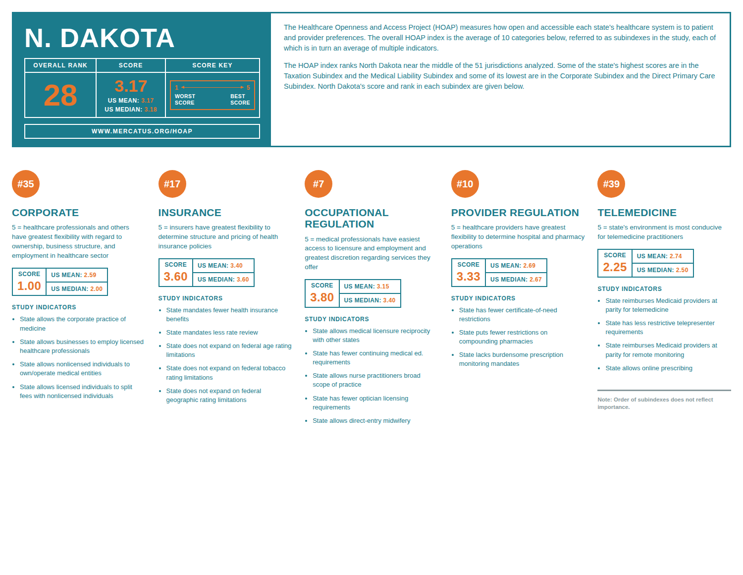N. DAKOTA
| OVERALL RANK | SCORE | SCORE KEY |
| --- | --- | --- |
| 28 | 3.17 US MEAN: 3.17 US MEDIAN: 3.18 | 1 5 WORST SCORE BEST SCORE |
WWW.MERCATUS.ORG/HOAP
The Healthcare Openness and Access Project (HOAP) measures how open and accessible each state's healthcare system is to patient and provider preferences. The overall HOAP index is the average of 10 categories below, referred to as subindexes in the study, each of which is in turn an average of multiple indicators.
The HOAP index ranks North Dakota near the middle of the 51 jurisdictions analyzed. Some of the state's highest scores are in the Taxation Subindex and the Medical Liability Subindex and some of its lowest are in the Corporate Subindex and the Direct Primary Care Subindex. North Dakota's score and rank in each subindex are given below.
#35
Corporate
5 = healthcare professionals and others have greatest flexibility with regard to ownership, business structure, and employment in healthcare sector
| SCORE 1.00 | US MEAN: 2.59 |
| US MEDIAN: 2.00 |
STUDY INDICATORS
State allows the corporate practice of medicine
State allows businesses to employ licensed healthcare professionals
State allows nonlicensed individuals to own/operate medical entities
State allows licensed individuals to split fees with nonlicensed individuals
#17
Insurance
5 = insurers have greatest flexibility to determine structure and pricing of health insurance policies
| SCORE 3.60 | US MEAN: 3.40 |
| US MEDIAN: 3.60 |
STUDY INDICATORS
State mandates fewer health insurance benefits
State mandates less rate review
State does not expand on federal age rating limitations
State does not expand on federal tobacco rating limitations
State does not expand on federal geographic rating limitations
#7
Occupational Regulation
5 = medical professionals have easiest access to licensure and employment and greatest discretion regarding services they offer
| SCORE 3.80 | US MEAN: 3.15 |
| US MEDIAN: 3.40 |
STUDY INDICATORS
State allows medical licensure reciprocity with other states
State has fewer continuing medical ed. requirements
State allows nurse practitioners broad scope of practice
State has fewer optician licensing requirements
State allows direct-entry midwifery
#10
Provider Regulation
5 = healthcare providers have greatest flexibility to determine hospital and pharmacy operations
| SCORE 3.33 | US MEAN: 2.69 |
| US MEDIAN: 2.67 |
STUDY INDICATORS
State has fewer certificate-of-need restrictions
State puts fewer restrictions on compounding pharmacies
State lacks burdensome prescription monitoring mandates
#39
Telemedicine
5 = state's environment is most conducive for telemedicine practitioners
| SCORE 2.25 | US MEAN: 2.74 |
| US MEDIAN: 2.50 |
STUDY INDICATORS
State reimburses Medicaid providers at parity for telemedicine
State has less restrictive telepresenter requirements
State reimburses Medicaid providers at parity for remote monitoring
State allows online prescribing
Note: Order of subindexes does not reflect importance.